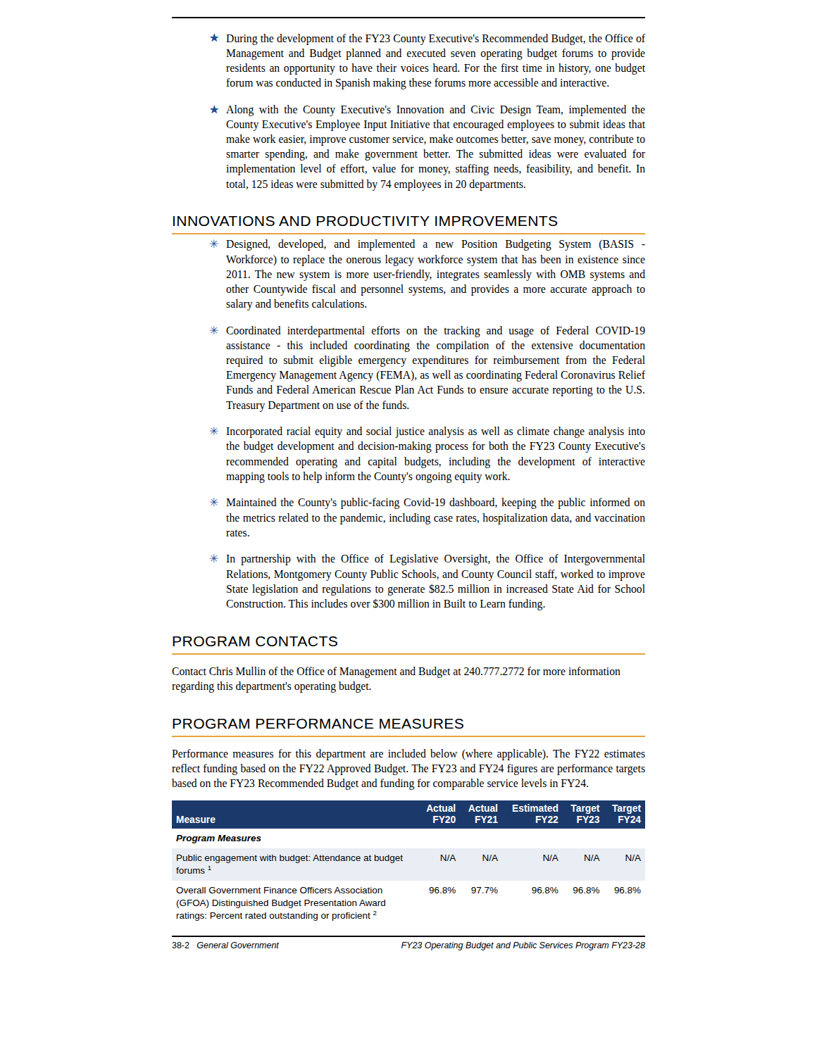During the development of the FY23 County Executive's Recommended Budget, the Office of Management and Budget planned and executed seven operating budget forums to provide residents an opportunity to have their voices heard. For the first time in history, one budget forum was conducted in Spanish making these forums more accessible and interactive.
Along with the County Executive's Innovation and Civic Design Team, implemented the County Executive's Employee Input Initiative that encouraged employees to submit ideas that make work easier, improve customer service, make outcomes better, save money, contribute to smarter spending, and make government better. The submitted ideas were evaluated for implementation level of effort, value for money, staffing needs, feasibility, and benefit. In total, 125 ideas were submitted by 74 employees in 20 departments.
INNOVATIONS AND PRODUCTIVITY IMPROVEMENTS
Designed, developed, and implemented a new Position Budgeting System (BASIS -Workforce) to replace the onerous legacy workforce system that has been in existence since 2011. The new system is more user-friendly, integrates seamlessly with OMB systems and other Countywide fiscal and personnel systems, and provides a more accurate approach to salary and benefits calculations.
Coordinated interdepartmental efforts on the tracking and usage of Federal COVID-19 assistance - this included coordinating the compilation of the extensive documentation required to submit eligible emergency expenditures for reimbursement from the Federal Emergency Management Agency (FEMA), as well as coordinating Federal Coronavirus Relief Funds and Federal American Rescue Plan Act Funds to ensure accurate reporting to the U.S. Treasury Department on use of the funds.
Incorporated racial equity and social justice analysis as well as climate change analysis into the budget development and decision-making process for both the FY23 County Executive's recommended operating and capital budgets, including the development of interactive mapping tools to help inform the County's ongoing equity work.
Maintained the County's public-facing Covid-19 dashboard, keeping the public informed on the metrics related to the pandemic, including case rates, hospitalization data, and vaccination rates.
In partnership with the Office of Legislative Oversight, the Office of Intergovernmental Relations, Montgomery County Public Schools, and County Council staff, worked to improve State legislation and regulations to generate $82.5 million in increased State Aid for School Construction. This includes over $300 million in Built to Learn funding.
PROGRAM CONTACTS
Contact Chris Mullin of the Office of Management and Budget at 240.777.2772 for more information regarding this department's operating budget.
PROGRAM PERFORMANCE MEASURES
Performance measures for this department are included below (where applicable). The FY22 estimates reflect funding based on the FY22 Approved Budget. The FY23 and FY24 figures are performance targets based on the FY23 Recommended Budget and funding for comparable service levels in FY24.
| Measure | Actual FY20 | Actual FY21 | Estimated FY22 | Target FY23 | Target FY24 |
| --- | --- | --- | --- | --- | --- |
| Program Measures |
| Public engagement with budget: Attendance at budget forums 1 | N/A | N/A | N/A | N/A | N/A |
| Overall Government Finance Officers Association (GFOA) Distinguished Budget Presentation Award ratings: Percent rated outstanding or proficient 2 | 96.8% | 97.7% | 96.8% | 96.8% | 96.8% |
38-2 General Government
FY23 Operating Budget and Public Services Program FY23-28